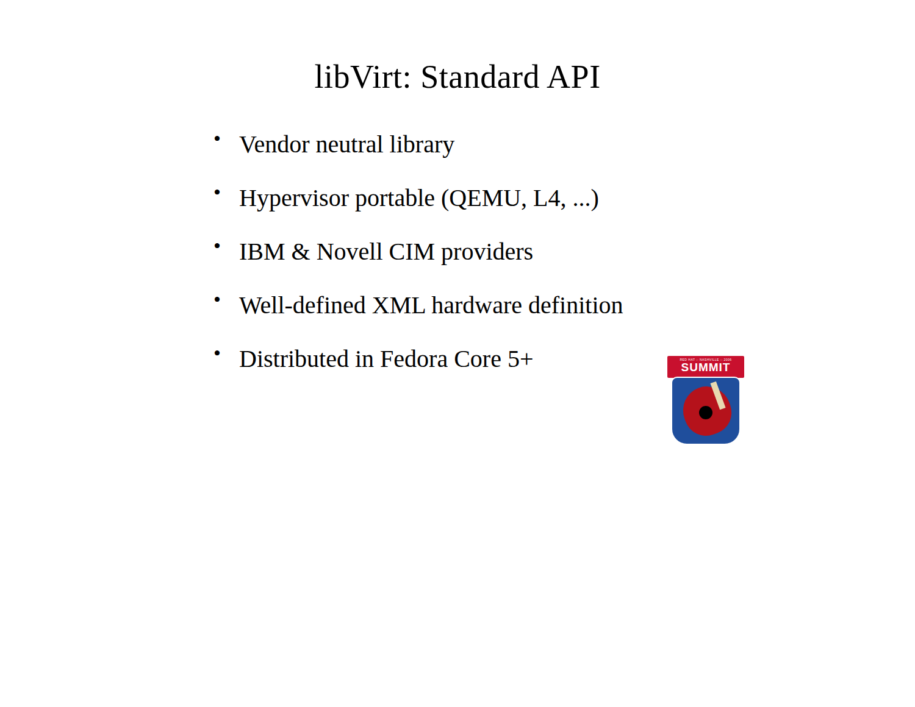libVirt: Standard API
Vendor neutral library
Hypervisor portable (QEMU, L4, ...)
IBM & Novell CIM providers
Well-defined XML hardware definition
Distributed in Fedora Core 5+
RED HAT :: NASHVILLE :: 2006 SUMMIT